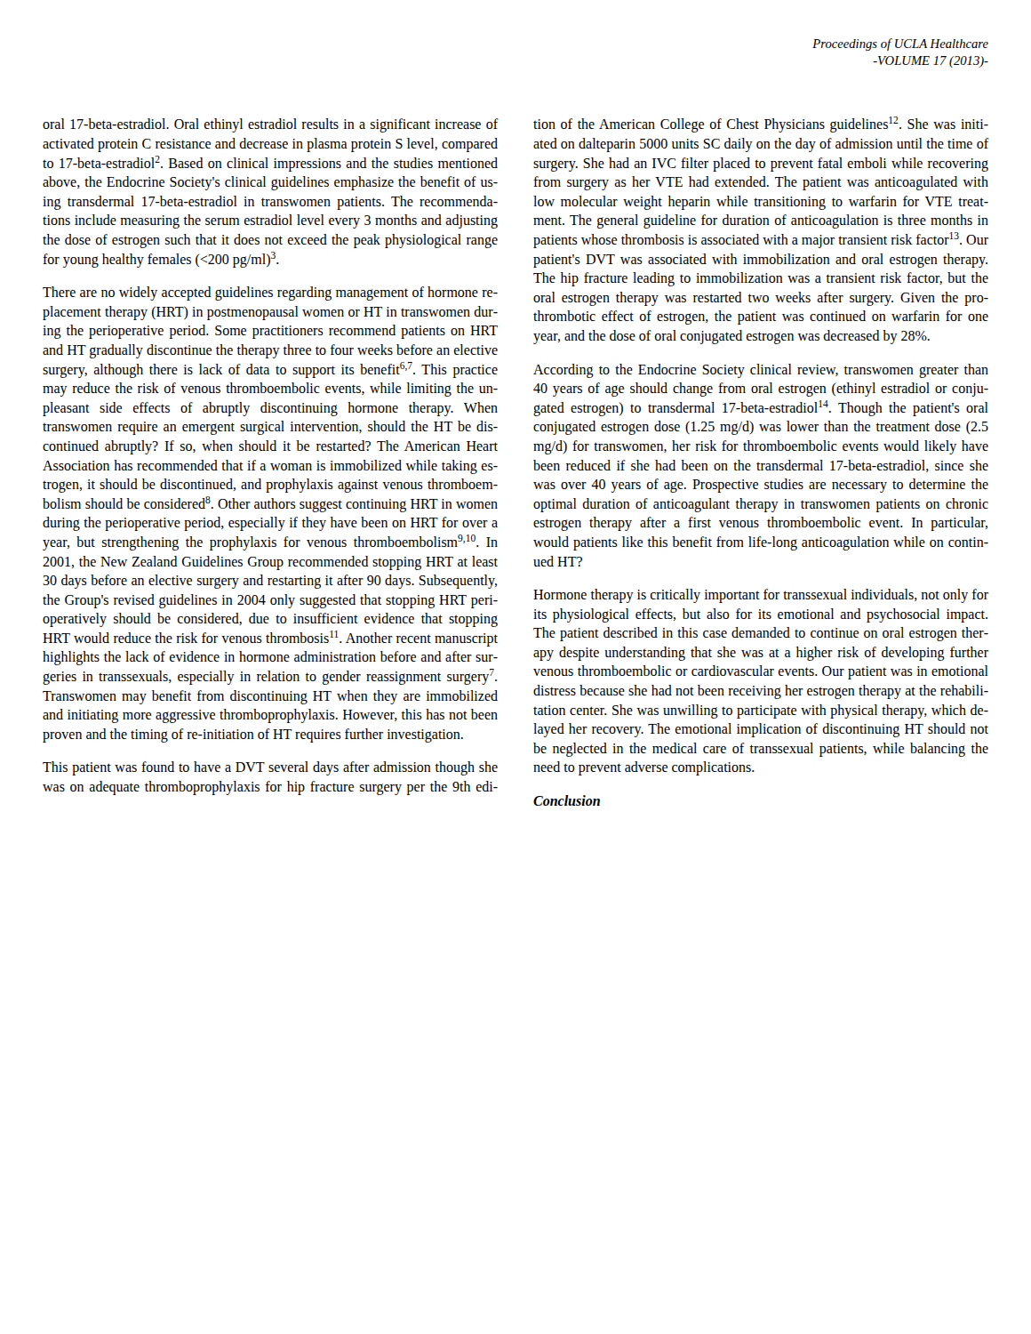Proceedings of UCLA Healthcare
-VOLUME 17 (2013)-
oral 17-beta-estradiol. Oral ethinyl estradiol results in a significant increase of activated protein C resistance and decrease in plasma protein S level, compared to 17-beta-estradiol2. Based on clinical impressions and the studies mentioned above, the Endocrine Society's clinical guidelines emphasize the benefit of using transdermal 17-beta-estradiol in transwomen patients. The recommendations include measuring the serum estradiol level every 3 months and adjusting the dose of estrogen such that it does not exceed the peak physiological range for young healthy females (<200 pg/ml)3.
There are no widely accepted guidelines regarding management of hormone replacement therapy (HRT) in postmenopausal women or HT in transwomen during the perioperative period. Some practitioners recommend patients on HRT and HT gradually discontinue the therapy three to four weeks before an elective surgery, although there is lack of data to support its benefit6,7. This practice may reduce the risk of venous thromboembolic events, while limiting the unpleasant side effects of abruptly discontinuing hormone therapy. When transwomen require an emergent surgical intervention, should the HT be discontinued abruptly? If so, when should it be restarted? The American Heart Association has recommended that if a woman is immobilized while taking estrogen, it should be discontinued, and prophylaxis against venous thromboembolism should be considered8. Other authors suggest continuing HRT in women during the perioperative period, especially if they have been on HRT for over a year, but strengthening the prophylaxis for venous thromboembolism9,10. In 2001, the New Zealand Guidelines Group recommended stopping HRT at least 30 days before an elective surgery and restarting it after 90 days. Subsequently, the Group's revised guidelines in 2004 only suggested that stopping HRT perioperatively should be considered, due to insufficient evidence that stopping HRT would reduce the risk for venous thrombosis11. Another recent manuscript highlights the lack of evidence in hormone administration before and after surgeries in transsexuals, especially in relation to gender reassignment surgery7. Transwomen may benefit from discontinuing HT when they are immobilized and initiating more aggressive thromboprophylaxis. However, this has not been proven and the timing of re-initiation of HT requires further investigation.
This patient was found to have a DVT several days after admission though she was on adequate thromboprophylaxis for hip fracture surgery per the 9th edition of the American College of Chest Physicians guidelines12. She was initiated on dalteparin 5000 units SC daily on the day of admission until the time of surgery. She had an IVC filter placed to prevent fatal emboli while recovering from surgery as her VTE had extended. The patient was anticoagulated with low molecular weight heparin while transitioning to warfarin for VTE treatment. The general guideline for duration of anticoagulation is three months in patients whose thrombosis is associated with a major transient risk factor13. Our patient's DVT was associated with immobilization and oral estrogen therapy. The hip fracture leading to immobilization was a transient risk factor, but the oral estrogen therapy was restarted two weeks after surgery. Given the prothrombotic effect of estrogen, the patient was continued on warfarin for one year, and the dose of oral conjugated estrogen was decreased by 28%.
According to the Endocrine Society clinical review, transwomen greater than 40 years of age should change from oral estrogen (ethinyl estradiol or conjugated estrogen) to transdermal 17-beta-estradiol14. Though the patient's oral conjugated estrogen dose (1.25 mg/d) was lower than the treatment dose (2.5 mg/d) for transwomen, her risk for thromboembolic events would likely have been reduced if she had been on the transdermal 17-beta-estradiol, since she was over 40 years of age. Prospective studies are necessary to determine the optimal duration of anticoagulant therapy in transwomen patients on chronic estrogen therapy after a first venous thromboembolic event. In particular, would patients like this benefit from life-long anticoagulation while on continued HT?
Hormone therapy is critically important for transsexual individuals, not only for its physiological effects, but also for its emotional and psychosocial impact. The patient described in this case demanded to continue on oral estrogen therapy despite understanding that she was at a higher risk of developing further venous thromboembolic or cardiovascular events. Our patient was in emotional distress because she had not been receiving her estrogen therapy at the rehabilitation center. She was unwilling to participate with physical therapy, which delayed her recovery. The emotional implication of discontinuing HT should not be neglected in the medical care of transsexual patients, while balancing the need to prevent adverse complications.
Conclusion